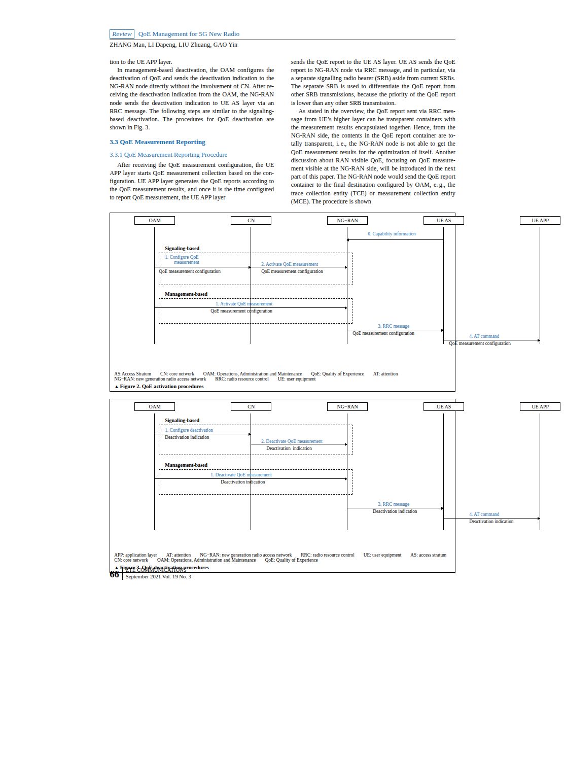Review QoE Management for 5G New Radio
ZHANG Man, LI Dapeng, LIU Zhuang, GAO Yin
tion to the UE APP layer.
In management-based deactivation, the OAM configures the deactivation of QoE and sends the deactivation indication to the NG-RAN node directly without the involvement of CN. After receiving the deactivation indication from the OAM, the NG-RAN node sends the deactivation indication to UE AS layer via an RRC message. The following steps are similar to the signaling-based deactivation. The procedures for QoE deactivation are shown in Fig. 3.
3.3 QoE Measurement Reporting
3.3.1 QoE Measurement Reporting Procedure
After receiving the QoE measurement configuration, the UE APP layer starts QoE measurement collection based on the configuration. UE APP layer generates the QoE reports according to the QoE measurement results, and once it is the time configured to report QoE measurement, the UE APP layer
sends the QoE report to the UE AS layer. UE AS sends the QoE report to NG-RAN node via RRC message, and in particular, via a separate signalling radio bearer (SRB) aside from current SRBs. The separate SRB is used to differentiate the QoE report from other SRB transmissions, because the priority of the QoE report is lower than any other SRB transmission.
As stated in the overview, the QoE report sent via RRC message from UE’s higher layer can be transparent containers with the measurement results encapsulated together. Hence, from the NG-RAN side, the contents in the QoE report container are totally transparent, i. e., the NG-RAN node is not able to get the QoE measurement results for the optimization of itself. Another discussion about RAN visible QoE, focusing on QoE measurement visible at the NG-RAN side, will be introduced in the next part of this paper. The NG-RAN node would send the QoE report container to the final destination configured by OAM, e. g., the trace collection entity (TCE) or measurement collection entity (MCE). The procedure is shown
OAM
CN
NG−RAN
UE AS
UE APP
0. Capability information
Signaling-based
1. Configure QoE
measurement
QoE measurement configuration
2. Activate QoE measurement
QoE measurement configuration
Management-based
1. Activate QoE measurement
QoE measurement configuration
3. RRC message
QoE measurement configuration
4. AT command
QoE measurement configuration
AS:Access Stratum
CN: core network
OAM: Operations, Administration and Maintenance
QoE: Quality of Experience
AT: attention
NG−RAN: new generation radio access network
RRC: radio resource control
UE: user equipment
Figure 2. QoE activation procedures
OAM
CN
NG−RAN
UE AS
UE APP
Signaling-based
1. Configure deactivation
Deactivation indication
2. Deactivate QoE measurement
Deactivation indication
Management-based
1. Deactivate QoE measurement
Deactivation indication
3. RRC message
Deactivation indication
4. AT command
Deactivation indication
APP: application layer
AT: attention
NG−RAN: new generation radio access network
RRC: radio resource control
UE: user equipment
AS: access stratum
CN: core network
OAM: Operations, Administration and Maintenance
QoE: Quality of Experience
Figure 3. QoE deactivation procedures
66 ZTE COMMUNICATIONS
September 2021 Vol. 19 No. 3